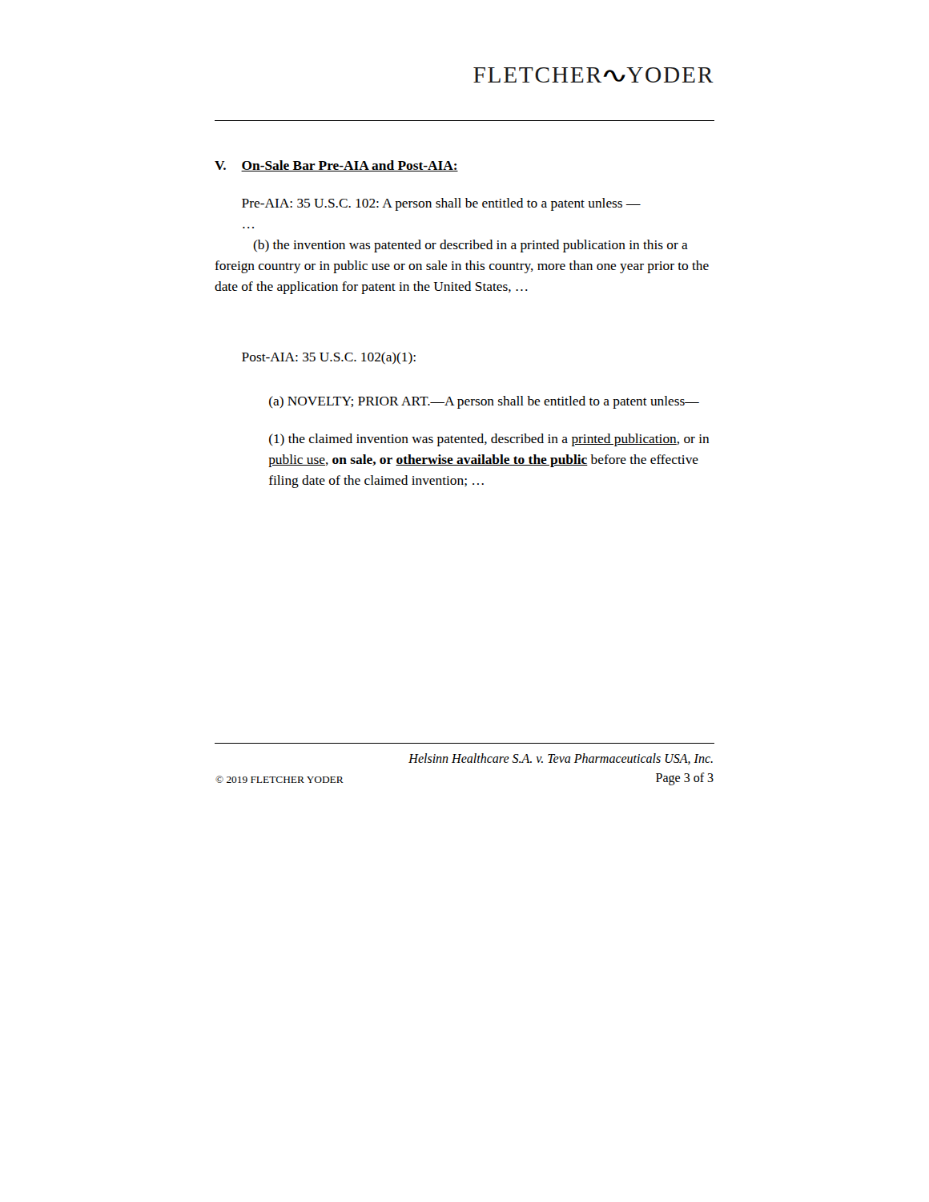FLETCHER∿YODER
V. On-Sale Bar Pre-AIA and Post-AIA:
Pre-AIA: 35 U.S.C. 102: A person shall be entitled to a patent unless —
…
(b) the invention was patented or described in a printed publication in this or a foreign country or in public use or on sale in this country, more than one year prior to the date of the application for patent in the United States, …
Post-AIA: 35 U.S.C. 102(a)(1):
(a) NOVELTY; PRIOR ART.—A person shall be entitled to a patent unless—
(1) the claimed invention was patented, described in a printed publication, or in public use, on sale, or otherwise available to the public before the effective filing date of the claimed invention; …
| © 2019 FLETCHER YODER | Helsinn Healthcare S.A. v. Teva Pharmaceuticals USA, Inc. Page 3 of 3 |